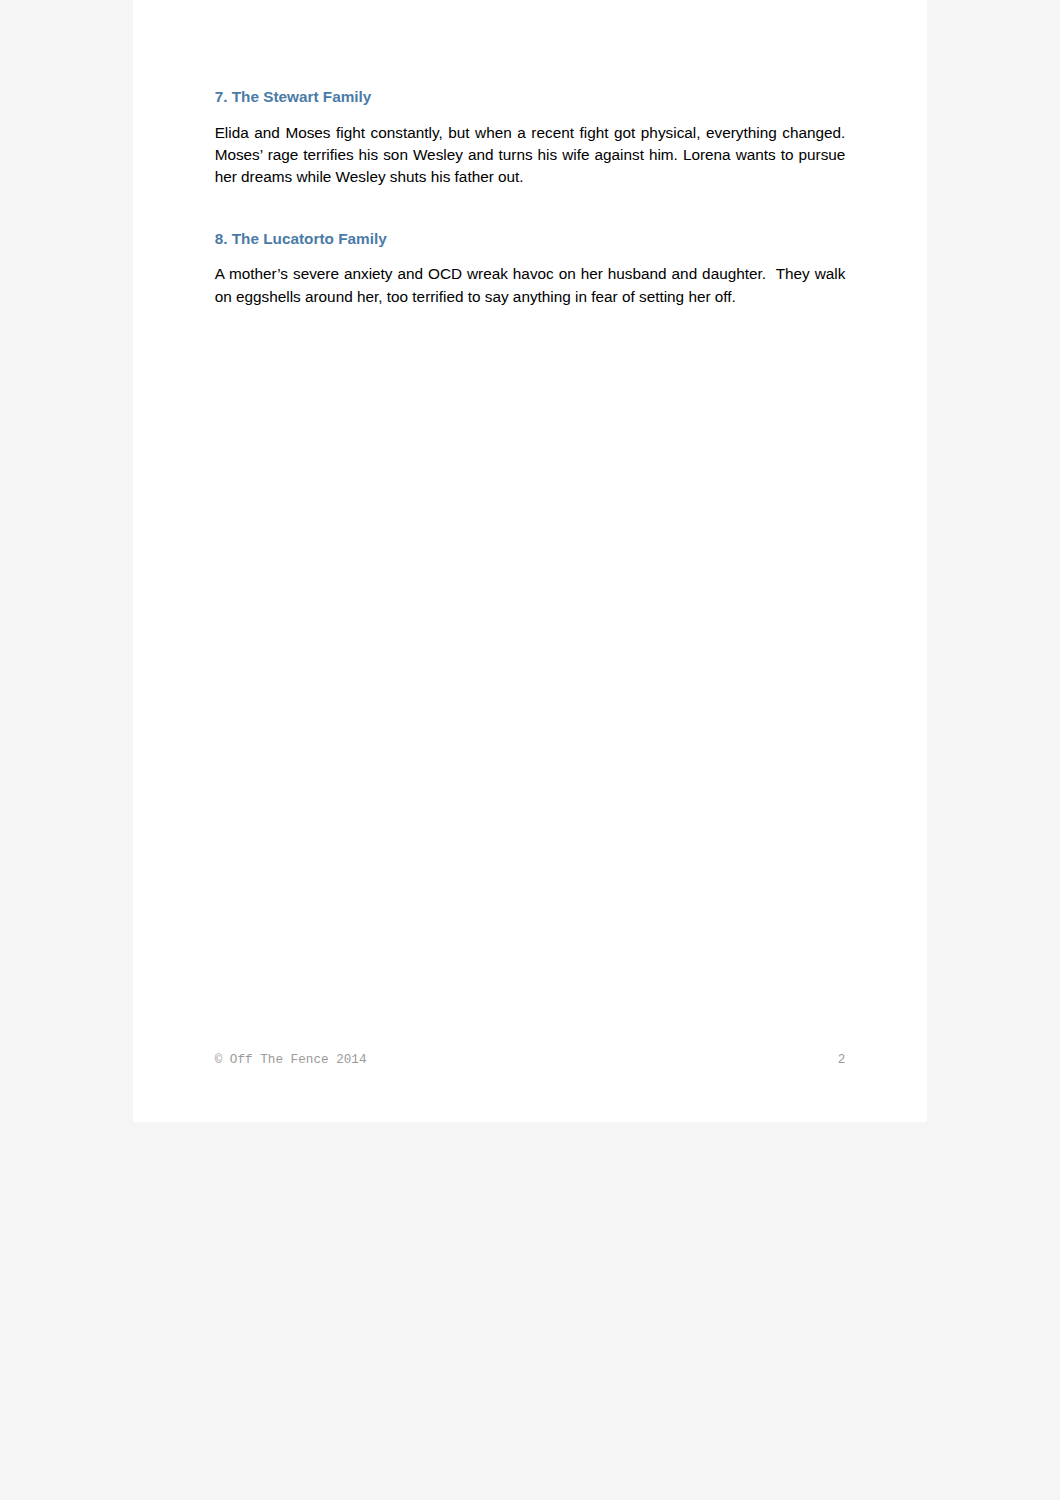7. The Stewart Family
Elida and Moses fight constantly, but when a recent fight got physical, everything changed. Moses’ rage terrifies his son Wesley and turns his wife against him. Lorena wants to pursue her dreams while Wesley shuts his father out.
8. The Lucatorto Family
A mother’s severe anxiety and OCD wreak havoc on her husband and daughter. They walk on eggshells around her, too terrified to say anything in fear of setting her off.
© Off The Fence 2014 2